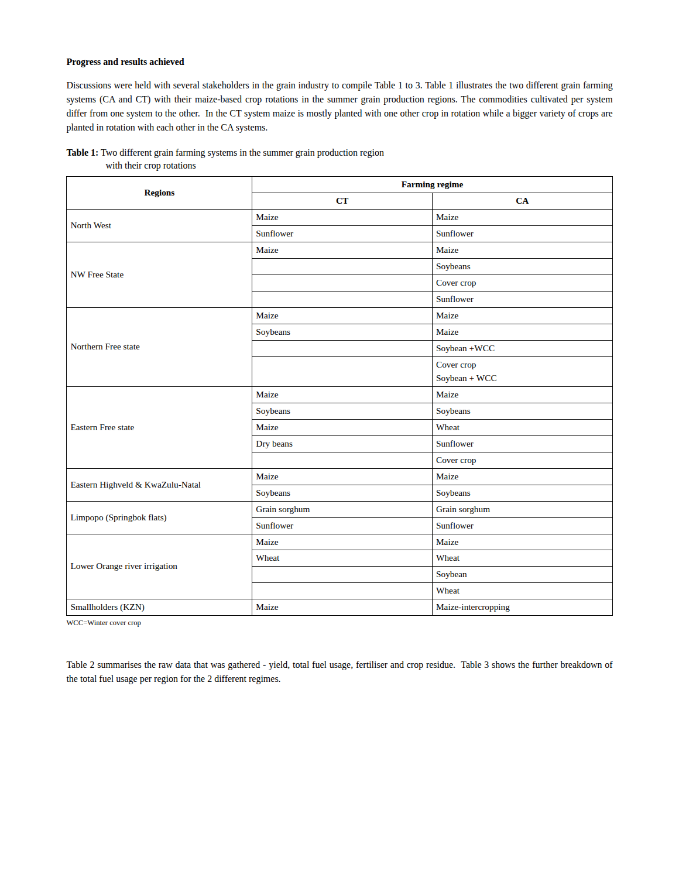Progress and results achieved
Discussions were held with several stakeholders in the grain industry to compile Table 1 to 3. Table 1 illustrates the two different grain farming systems (CA and CT) with their maize-based crop rotations in the summer grain production regions. The commodities cultivated per system differ from one system to the other. In the CT system maize is mostly planted with one other crop in rotation while a bigger variety of crops are planted in rotation with each other in the CA systems.
Table 1: Two different grain farming systems in the summer grain production region with their crop rotations
| Regions | Farming regime |
| --- | --- |
| CT | CA |
| North West | Maize | Maize |
| Sunflower | Sunflower |
| NW Free State | Maize | Maize |
| | Soybeans |
| | Cover crop |
| | Sunflower |
| Northern Free state | Maize | Maize |
| Soybeans | Maize |
| | Soybean +WCC |
| | Cover crop Soybean + WCC |
| Eastern Free state | Maize | Maize |
| Soybeans | Soybeans |
| Maize | Wheat |
| Dry beans | Sunflower |
| | Cover crop |
| Eastern Highveld & KwaZulu-Natal | Maize | Maize |
| Soybeans | Soybeans |
| Limpopo (Springbok flats) | Grain sorghum | Grain sorghum |
| Sunflower | Sunflower |
| Lower Orange river irrigation | Maize | Maize |
| Wheat | Wheat |
| | Soybean |
| | Wheat |
| Smallholders (KZN) | Maize | Maize-intercropping |
WCC=Winter cover crop
Table 2 summarises the raw data that was gathered - yield, total fuel usage, fertiliser and crop residue. Table 3 shows the further breakdown of the total fuel usage per region for the 2 different regimes.